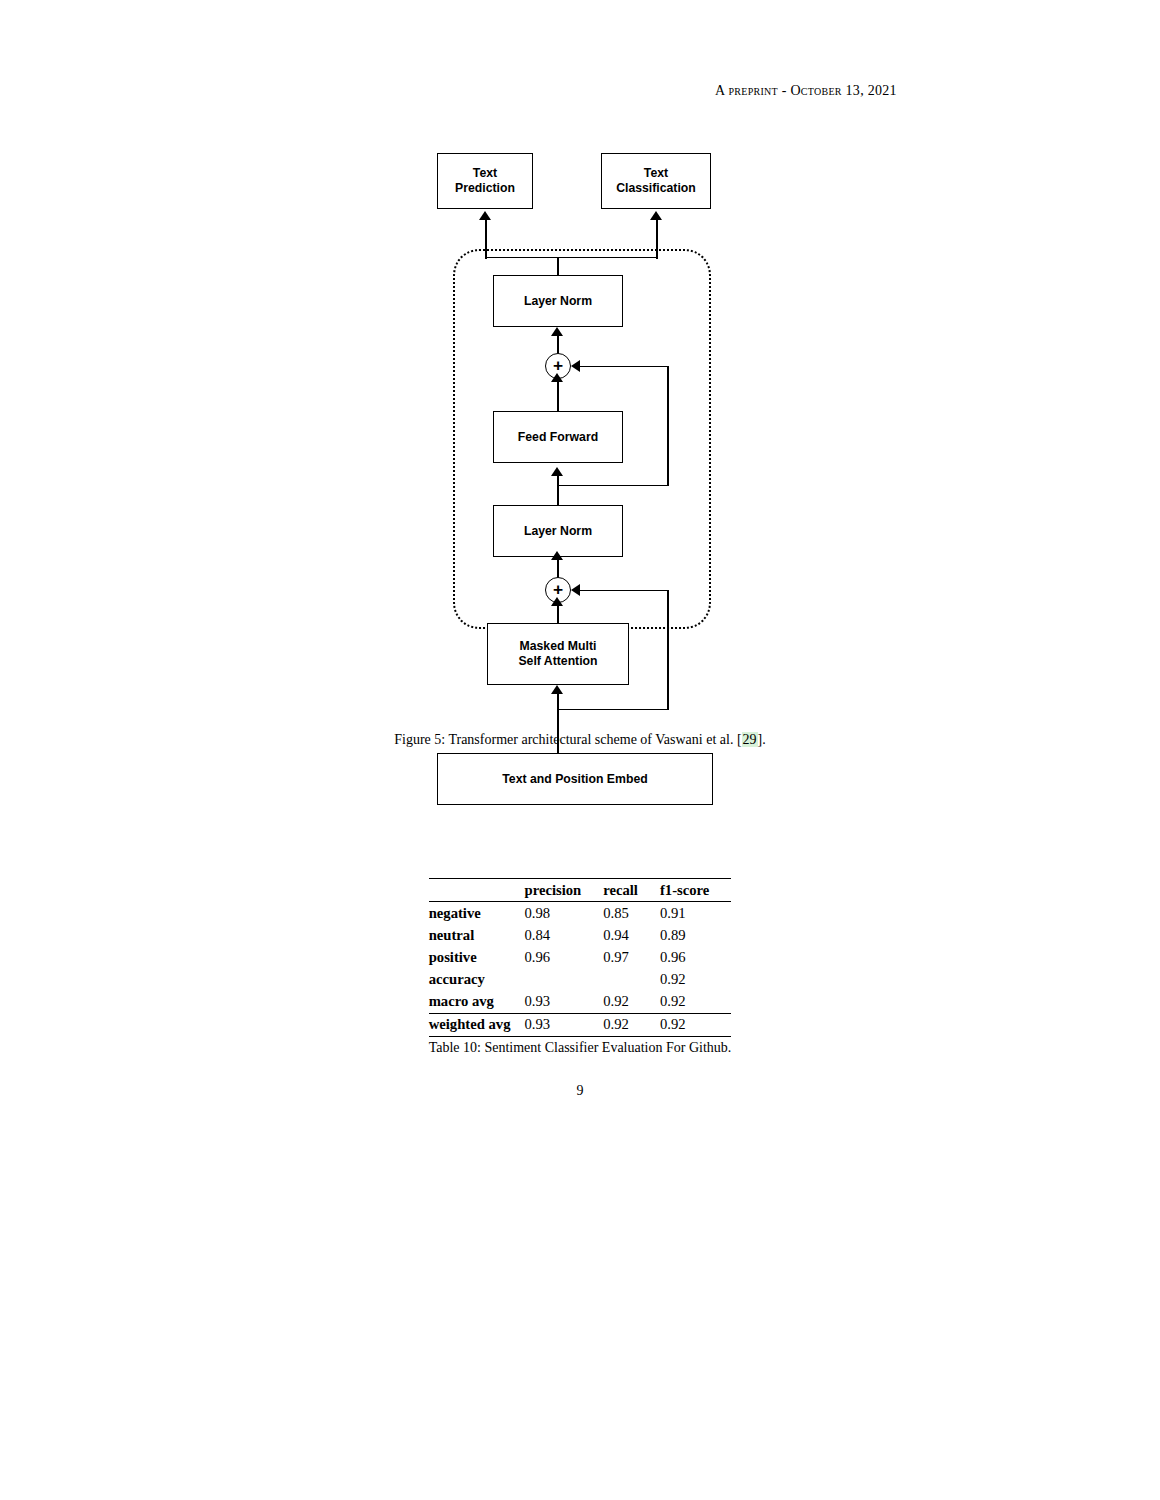A preprint - October 13, 2021
Text
Prediction
Text
Classification
Layer Norm
+
Feed Forward
Layer Norm
+
Masked Multi
Self Attention
Text and Position Embed
Figure 5: Transformer architectural scheme of Vaswani et al. [29].
| | precision | recall | f1-score |
| --- | --- | --- | --- |
| negative | 0.98 | 0.85 | 0.91 |
| neutral | 0.84 | 0.94 | 0.89 |
| positive | 0.96 | 0.97 | 0.96 |
| accuracy | | | 0.92 |
| macro avg | 0.93 | 0.92 | 0.92 |
| weighted avg | 0.93 | 0.92 | 0.92 |
Table 10: Sentiment Classifier Evaluation For Github.
9